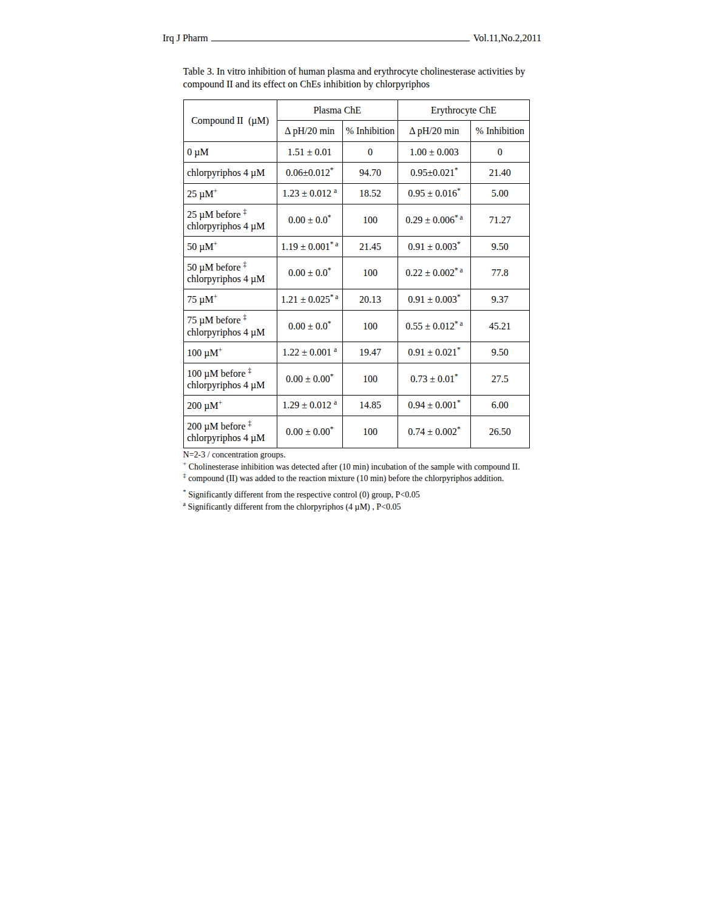Irq J Pharm Vol.11,No.2,2011
Table 3. In vitro inhibition of human plasma and erythrocyte cholinesterase activities by compound II and its effect on ChEs inhibition by chlorpyriphos
| Compound II (µM) | Plasma ChE | Erythrocyte ChE |
| --- | --- | --- |
| Δ pH/20 min | % Inhibition | Δ pH/20 min | % Inhibition |
| 0 µM | 1.51 ± 0.01 | 0 | 1.00 ± 0.003 | 0 |
| chlorpyriphos 4 µM | 0.06±0.012 * | 94.70 | 0.95±0.021 * | 21.40 |
| 25 µM + | 1.23 ± 0.012 a | 18.52 | 0.95 ± 0.016 * | 5.00 |
| 25 µM before ‡ chlorpyriphos 4 µM | 0.00 ± 0.0 * | 100 | 0.29 ± 0.006 * a | 71.27 |
| 50 µM + | 1.19 ± 0.001 * a | 21.45 | 0.91 ± 0.003 * | 9.50 |
| 50 µM before ‡ chlorpyriphos 4 µM | 0.00 ± 0.0 * | 100 | 0.22 ± 0.002 * a | 77.8 |
| 75 µM + | 1.21 ± 0.025 * a | 20.13 | 0.91 ± 0.003 * | 9.37 |
| 75 µM before ‡ chlorpyriphos 4 µM | 0.00 ± 0.0 * | 100 | 0.55 ± 0.012 * a | 45.21 |
| 100 µM + | 1.22 ± 0.001 a | 19.47 | 0.91 ± 0.021 * | 9.50 |
| 100 µM before ‡ chlorpyriphos 4 µM | 0.00 ± 0.00 * | 100 | 0.73 ± 0.01 * | 27.5 |
| 200 µM + | 1.29 ± 0.012 a | 14.85 | 0.94 ± 0.001 * | 6.00 |
| 200 µM before ‡ chlorpyriphos 4 µM | 0.00 ± 0.00 * | 100 | 0.74 ± 0.002 * | 26.50 |
N=2-3 / concentration groups.
+ Cholinesterase inhibition was detected after (10 min) incubation of the sample with compound II.
‡ compound (II) was added to the reaction mixture (10 min) before the chlorpyriphos addition.
* Significantly different from the respective control (0) group, P<0.05
a Significantly different from the chlorpyriphos (4 µM) , P<0.05